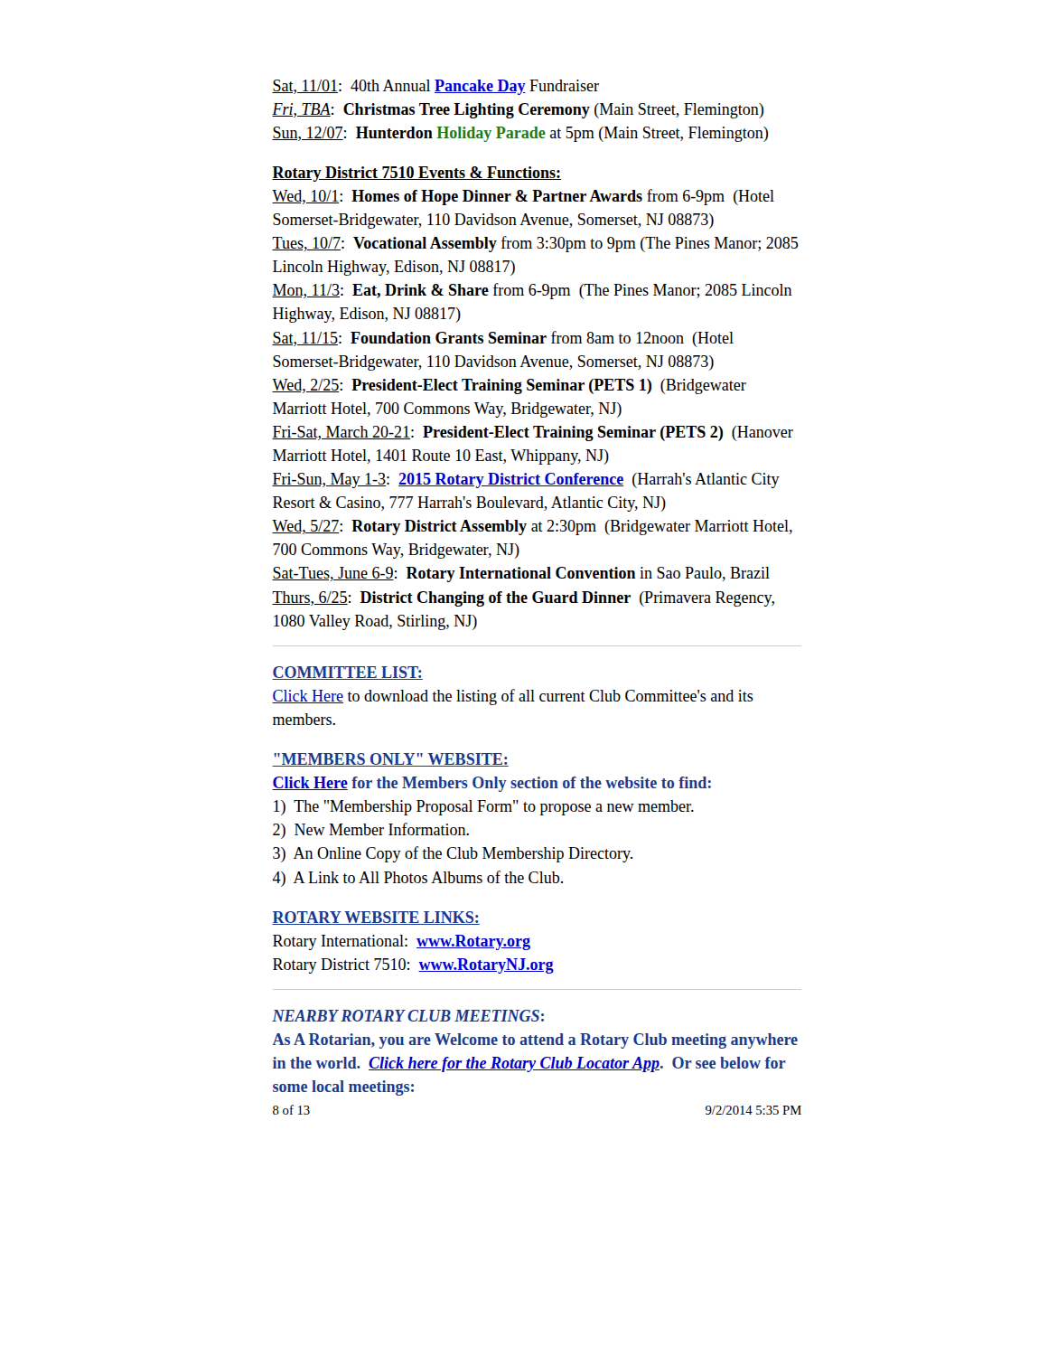Sat, 11/01: 40th Annual Pancake Day Fundraiser
Fri, TBA: Christmas Tree Lighting Ceremony (Main Street, Flemington)
Sun, 12/07: Hunterdon Holiday Parade at 5pm (Main Street, Flemington)
Rotary District 7510 Events & Functions:
Wed, 10/1: Homes of Hope Dinner & Partner Awards from 6-9pm (Hotel Somerset-Bridgewater, 110 Davidson Avenue, Somerset, NJ 08873)
Tues, 10/7: Vocational Assembly from 3:30pm to 9pm (The Pines Manor; 2085 Lincoln Highway, Edison, NJ 08817)
Mon, 11/3: Eat, Drink & Share from 6-9pm (The Pines Manor; 2085 Lincoln Highway, Edison, NJ 08817)
Sat, 11/15: Foundation Grants Seminar from 8am to 12noon (Hotel Somerset-Bridgewater, 110 Davidson Avenue, Somerset, NJ 08873)
Wed, 2/25: President-Elect Training Seminar (PETS 1) (Bridgewater Marriott Hotel, 700 Commons Way, Bridgewater, NJ)
Fri-Sat, March 20-21: President-Elect Training Seminar (PETS 2) (Hanover Marriott Hotel, 1401 Route 10 East, Whippany, NJ)
Fri-Sun, May 1-3: 2015 Rotary District Conference (Harrah's Atlantic City Resort & Casino, 777 Harrah's Boulevard, Atlantic City, NJ)
Wed, 5/27: Rotary District Assembly at 2:30pm (Bridgewater Marriott Hotel, 700 Commons Way, Bridgewater, NJ)
Sat-Tues, June 6-9: Rotary International Convention in Sao Paulo, Brazil
Thurs, 6/25: District Changing of the Guard Dinner (Primavera Regency, 1080 Valley Road, Stirling, NJ)
COMMITTEE LIST:
Click Here to download the listing of all current Club Committee's and its members.
"MEMBERS ONLY" WEBSITE:
Click Here for the Members Only section of the website to find:
1) The "Membership Proposal Form" to propose a new member.
2) New Member Information.
3) An Online Copy of the Club Membership Directory.
4) A Link to All Photos Albums of the Club.
ROTARY WEBSITE LINKS:
Rotary International: www.Rotary.org
Rotary District 7510: www.RotaryNJ.org
NEARBY ROTARY CLUB MEETINGS:
As A Rotarian, you are Welcome to attend a Rotary Club meeting anywhere in the world. Click here for the Rotary Club Locator App. Or see below for some local meetings:
8 of 13 9/2/2014 5:35 PM